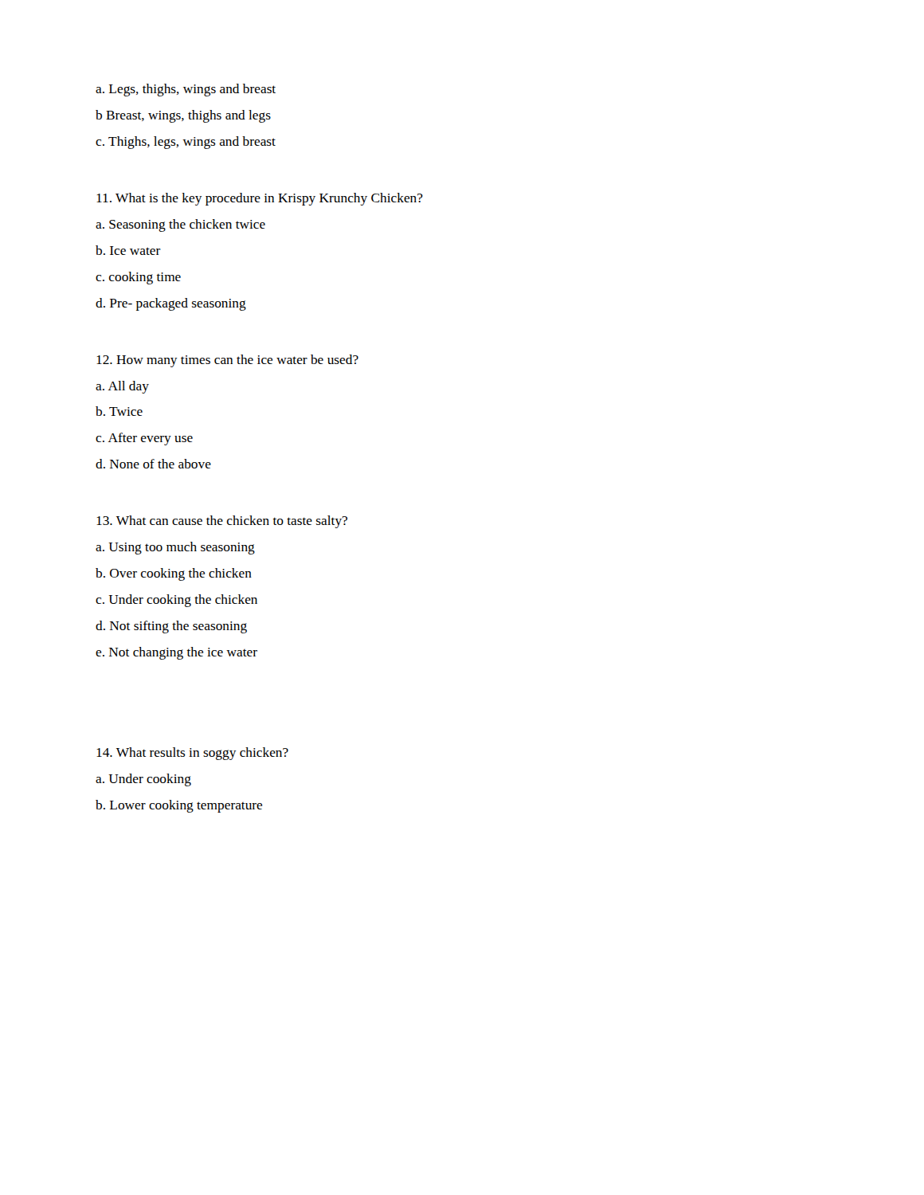a. Legs, thighs, wings and breast
b Breast, wings, thighs and legs
c. Thighs, legs, wings and breast
11. What is the key procedure in Krispy Krunchy Chicken?
a. Seasoning the chicken twice
b. Ice water
c. cooking time
d. Pre- packaged seasoning
12. How many times can the ice water be used?
a. All day
b. Twice
c. After every use
d. None of the above
13. What can cause the chicken to taste salty?
a. Using too much seasoning
b. Over cooking the chicken
c. Under cooking the chicken
d. Not sifting the seasoning
e. Not changing the ice water
14. What results in soggy chicken?
a. Under cooking
b. Lower cooking temperature